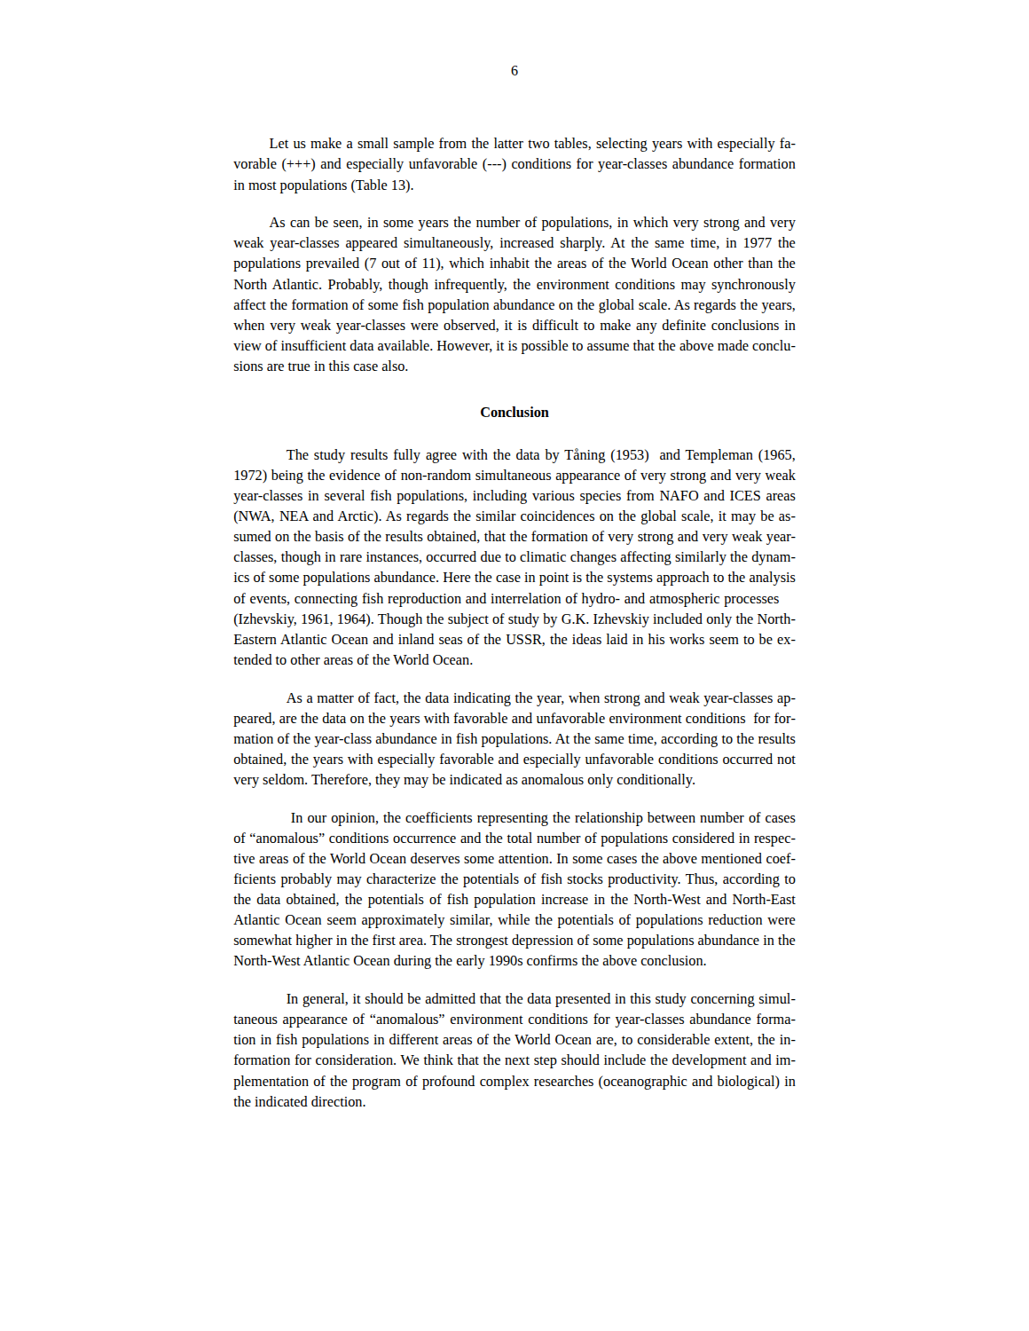6
Let us make a small sample from the latter two tables, selecting years with especially favorable (+++) and especially unfavorable (---) conditions for year-classes abundance formation in most populations (Table 13).
As can be seen, in some years the number of populations, in which very strong and very weak year-classes appeared simultaneously, increased sharply. At the same time, in 1977 the populations prevailed (7 out of 11), which inhabit the areas of the World Ocean other than the North Atlantic. Probably, though infrequently, the environment conditions may synchronously affect the formation of some fish population abundance on the global scale. As regards the years, when very weak year-classes were observed, it is difficult to make any definite conclusions in view of insufficient data available. However, it is possible to assume that the above made conclusions are true in this case also.
Conclusion
The study results fully agree with the data by Tåning (1953) and Templeman (1965, 1972) being the evidence of non-random simultaneous appearance of very strong and very weak year-classes in several fish populations, including various species from NAFO and ICES areas (NWA, NEA and Arctic). As regards the similar coincidences on the global scale, it may be assumed on the basis of the results obtained, that the formation of very strong and very weak year-classes, though in rare instances, occurred due to climatic changes affecting similarly the dynamics of some populations abundance. Here the case in point is the systems approach to the analysis of events, connecting fish reproduction and interrelation of hydro- and atmospheric processes (Izhevskiy, 1961, 1964). Though the subject of study by G.K. Izhevskiy included only the North-Eastern Atlantic Ocean and inland seas of the USSR, the ideas laid in his works seem to be extended to other areas of the World Ocean.
As a matter of fact, the data indicating the year, when strong and weak year-classes appeared, are the data on the years with favorable and unfavorable environment conditions for formation of the year-class abundance in fish populations. At the same time, according to the results obtained, the years with especially favorable and especially unfavorable conditions occurred not very seldom. Therefore, they may be indicated as anomalous only conditionally.
In our opinion, the coefficients representing the relationship between number of cases of “anomalous” conditions occurrence and the total number of populations considered in respective areas of the World Ocean deserves some attention. In some cases the above mentioned coefficients probably may characterize the potentials of fish stocks productivity. Thus, according to the data obtained, the potentials of fish population increase in the North-West and North-East Atlantic Ocean seem approximately similar, while the potentials of populations reduction were somewhat higher in the first area. The strongest depression of some populations abundance in the North-West Atlantic Ocean during the early 1990s confirms the above conclusion.
In general, it should be admitted that the data presented in this study concerning simultaneous appearance of “anomalous” environment conditions for year-classes abundance formation in fish populations in different areas of the World Ocean are, to considerable extent, the information for consideration. We think that the next step should include the development and implementation of the program of profound complex researches (oceanographic and biological) in the indicated direction.